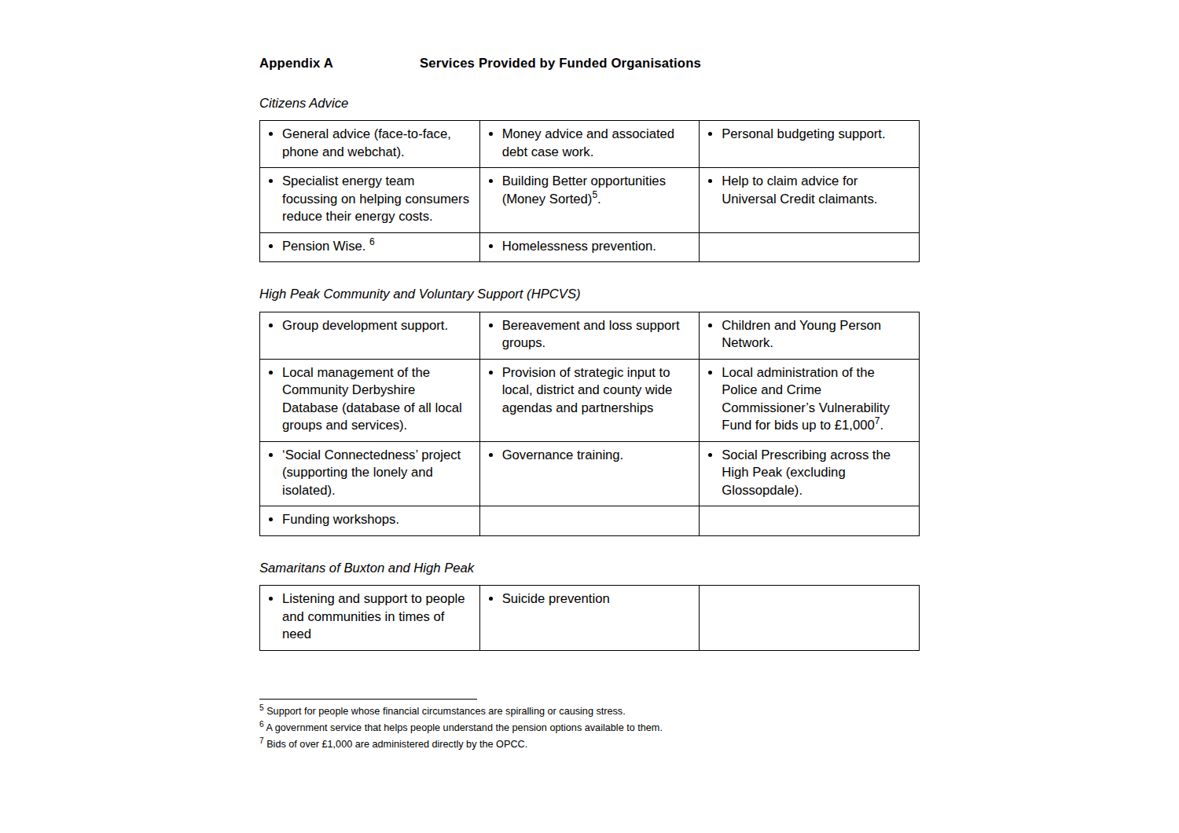Appendix A Services Provided by Funded Organisations
Citizens Advice
| General advice (face-to-face, phone and webchat). | Money advice and associated debt case work. | Personal budgeting support. |
| Specialist energy team focussing on helping consumers reduce their energy costs. | Building Better opportunities (Money Sorted) 5 . | Help to claim advice for Universal Credit claimants. |
| Pension Wise. 6 | Homelessness prevention. | |
High Peak Community and Voluntary Support (HPCVS)
| Group development support. | Bereavement and loss support groups. | Children and Young Person Network. |
| Local management of the Community Derbyshire Database (database of all local groups and services). | Provision of strategic input to local, district and county wide agendas and partnerships | Local administration of the Police and Crime Commissioner’s Vulnerability Fund for bids up to £1,000 7 . |
| ‘Social Connectedness’ project (supporting the lonely and isolated). | Governance training. | Social Prescribing across the High Peak (excluding Glossopdale). |
| Funding workshops. | | |
Samaritans of Buxton and High Peak
| Listening and support to people and communities in times of need | Suicide prevention | |
5 Support for people whose financial circumstances are spiralling or causing stress.
6 A government service that helps people understand the pension options available to them.
7 Bids of over £1,000 are administered directly by the OPCC.